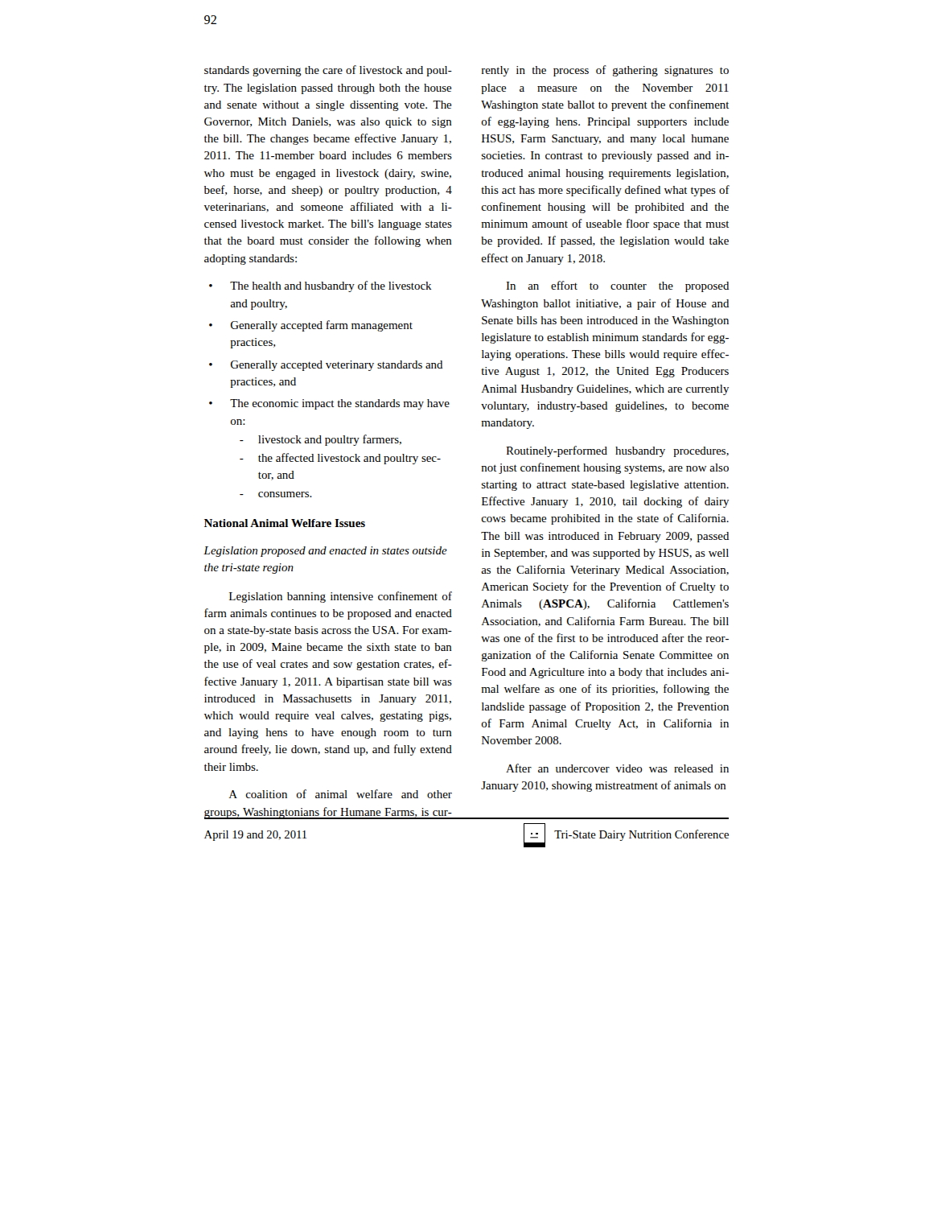92
standards governing the care of livestock and poultry. The legislation passed through both the house and senate without a single dissenting vote. The Governor, Mitch Daniels, was also quick to sign the bill. The changes became effective January 1, 2011. The 11-member board includes 6 members who must be engaged in livestock (dairy, swine, beef, horse, and sheep) or poultry production, 4 veterinarians, and someone affiliated with a licensed livestock market. The bill's language states that the board must consider the following when adopting standards:
The health and husbandry of the livestock and poultry,
Generally accepted farm management practices,
Generally accepted veterinary standards and practices, and
The economic impact the standards may have on:
livestock and poultry farmers,
the affected livestock and poultry sector, and
consumers.
National Animal Welfare Issues
Legislation proposed and enacted in states outside the tri-state region
Legislation banning intensive confinement of farm animals continues to be proposed and enacted on a state-by-state basis across the USA. For example, in 2009, Maine became the sixth state to ban the use of veal crates and sow gestation crates, effective January 1, 2011. A bipartisan state bill was introduced in Massachusetts in January 2011, which would require veal calves, gestating pigs, and laying hens to have enough room to turn around freely, lie down, stand up, and fully extend their limbs.
A coalition of animal welfare and other groups, Washingtonians for Humane Farms, is currently in the process of gathering signatures to place a measure on the November 2011 Washington state ballot to prevent the confinement of egg-laying hens. Principal supporters include HSUS, Farm Sanctuary, and many local humane societies. In contrast to previously passed and introduced animal housing requirements legislation, this act has more specifically defined what types of confinement housing will be prohibited and the minimum amount of useable floor space that must be provided. If passed, the legislation would take effect on January 1, 2018.
In an effort to counter the proposed Washington ballot initiative, a pair of House and Senate bills has been introduced in the Washington legislature to establish minimum standards for egg-laying operations. These bills would require effective August 1, 2012, the United Egg Producers Animal Husbandry Guidelines, which are currently voluntary, industry-based guidelines, to become mandatory.
Routinely-performed husbandry procedures, not just confinement housing systems, are now also starting to attract state-based legislative attention. Effective January 1, 2010, tail docking of dairy cows became prohibited in the state of California. The bill was introduced in February 2009, passed in September, and was supported by HSUS, as well as the California Veterinary Medical Association, American Society for the Prevention of Cruelty to Animals (ASPCA), California Cattlemen's Association, and California Farm Bureau. The bill was one of the first to be introduced after the reorganization of the California Senate Committee on Food and Agriculture into a body that includes animal welfare as one of its priorities, following the landslide passage of Proposition 2, the Prevention of Farm Animal Cruelty Act, in California in November 2008.
After an undercover video was released in January 2010, showing mistreatment of animals on
April 19 and 20, 2011
Tri-State Dairy Nutrition Conference